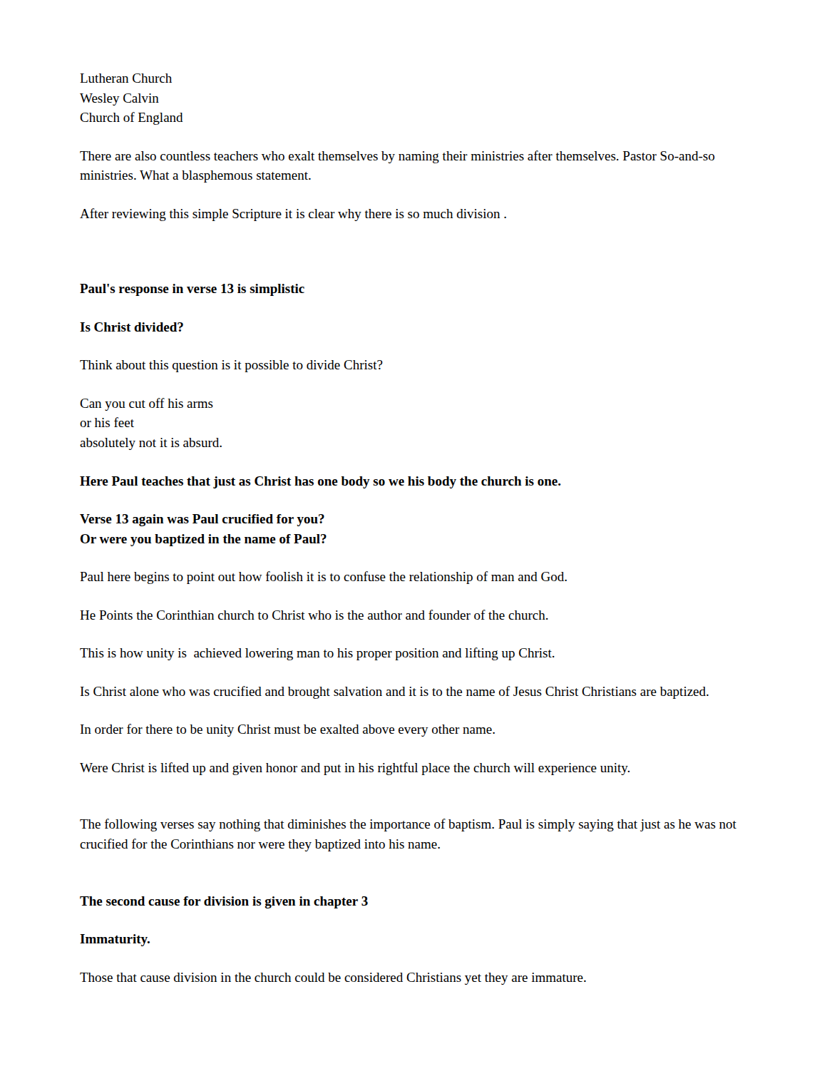Lutheran Church
Wesley Calvin
Church of England
There are also countless teachers who exalt themselves by naming their ministries after themselves. Pastor So-and-so ministries. What a blasphemous statement.
After reviewing this simple Scripture it is clear why there is so much division .
Paul's response in verse 13 is simplistic
Is Christ divided?
Think about this question is it possible to divide Christ?
Can you cut off his arms
or his feet
absolutely not it is absurd.
Here Paul teaches that just as Christ has one body so we his body the church is one.
Verse 13 again was Paul crucified for you?
Or were you baptized in the name of Paul?
Paul here begins to point out how foolish it is to confuse the relationship of man and God.
He Points the Corinthian church to Christ who is the author and founder of the church.
This is how unity is achieved lowering man to his proper position and lifting up Christ.
Is Christ alone who was crucified and brought salvation and it is to the name of Jesus Christ Christians are baptized.
In order for there to be unity Christ must be exalted above every other name.
Were Christ is lifted up and given honor and put in his rightful place the church will experience unity.
The following verses say nothing that diminishes the importance of baptism. Paul is simply saying that just as he was not crucified for the Corinthians nor were they baptized into his name.
The second cause for division is given in chapter 3
Immaturity.
Those that cause division in the church could be considered Christians yet they are immature.